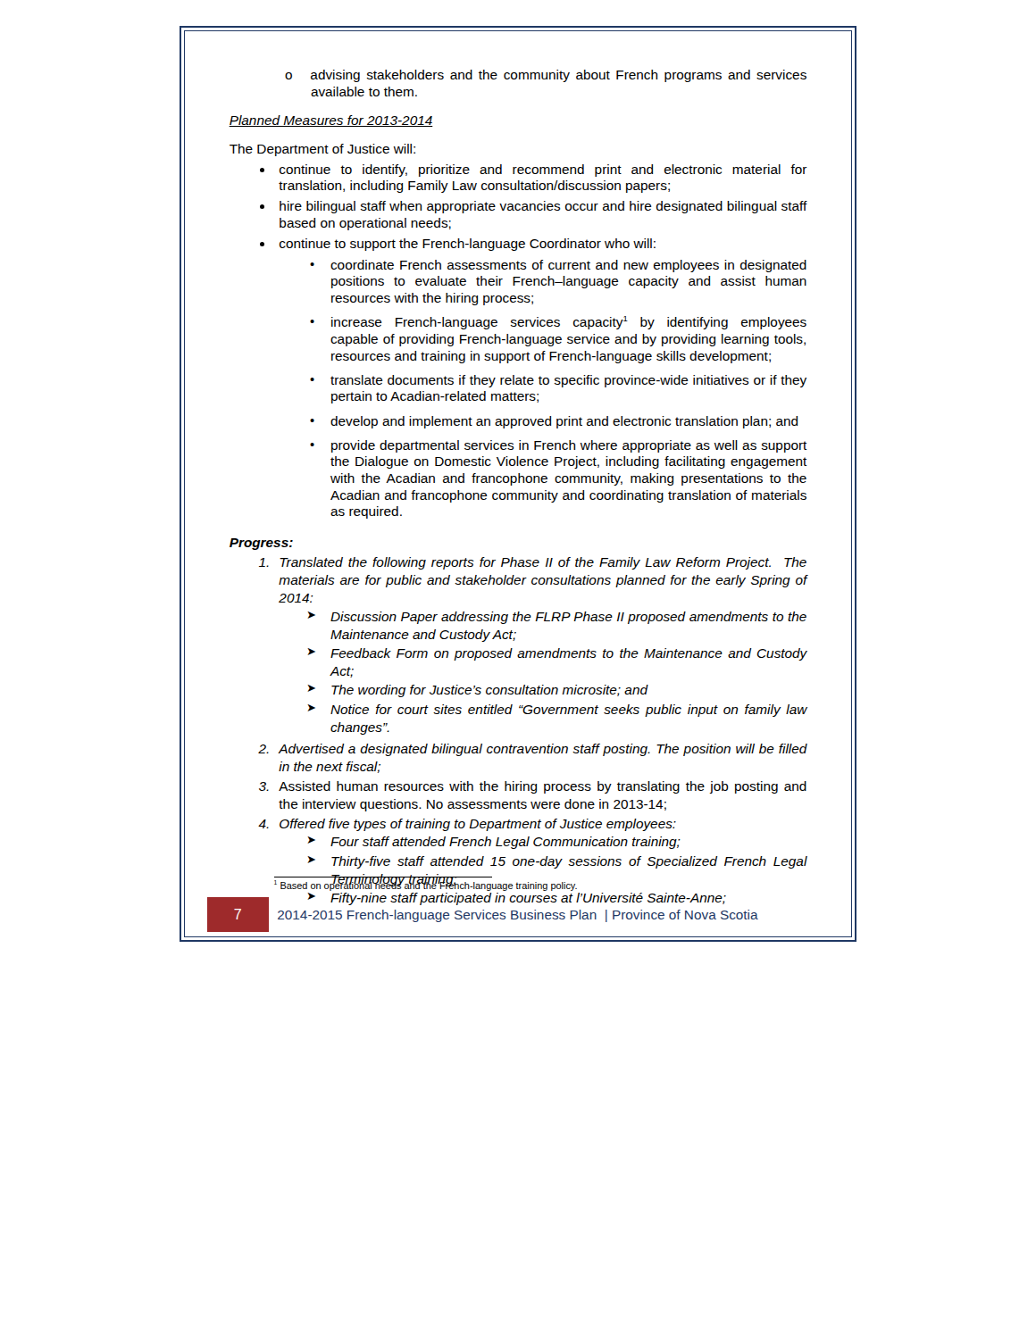o advising stakeholders and the community about French programs and services available to them.
Planned Measures for 2013-2014
The Department of Justice will:
continue to identify, prioritize and recommend print and electronic material for translation, including Family Law consultation/discussion papers;
hire bilingual staff when appropriate vacancies occur and hire designated bilingual staff based on operational needs;
continue to support the French-language Coordinator who will:
coordinate French assessments of current and new employees in designated positions to evaluate their French–language capacity and assist human resources with the hiring process;
increase French-language services capacity1 by identifying employees capable of providing French-language service and by providing learning tools, resources and training in support of French-language skills development;
translate documents if they relate to specific province-wide initiatives or if they pertain to Acadian-related matters;
develop and implement an approved print and electronic translation plan; and
provide departmental services in French where appropriate as well as support the Dialogue on Domestic Violence Project, including facilitating engagement with the Acadian and francophone community, making presentations to the Acadian and francophone community and coordinating translation of materials as required.
Progress:
Translated the following reports for Phase II of the Family Law Reform Project. The materials are for public and stakeholder consultations planned for the early Spring of 2014:
Discussion Paper addressing the FLRP Phase II proposed amendments to the Maintenance and Custody Act;
Feedback Form on proposed amendments to the Maintenance and Custody Act;
The wording for Justice’s consultation microsite; and
Notice for court sites entitled “Government seeks public input on family law changes”.
Advertised a designated bilingual contravention staff posting. The position will be filled in the next fiscal;
Assisted human resources with the hiring process by translating the job posting and the interview questions. No assessments were done in 2013-14;
Offered five types of training to Department of Justice employees:
Four staff attended French Legal Communication training;
Thirty-five staff attended 15 one-day sessions of Specialized French Legal Terminology training;
Fifty-nine staff participated in courses at l’Université Sainte-Anne;
1 Based on operational needs and the French-language training policy.
7
2014-2015 French-language Services Business Plan | Province of Nova Scotia